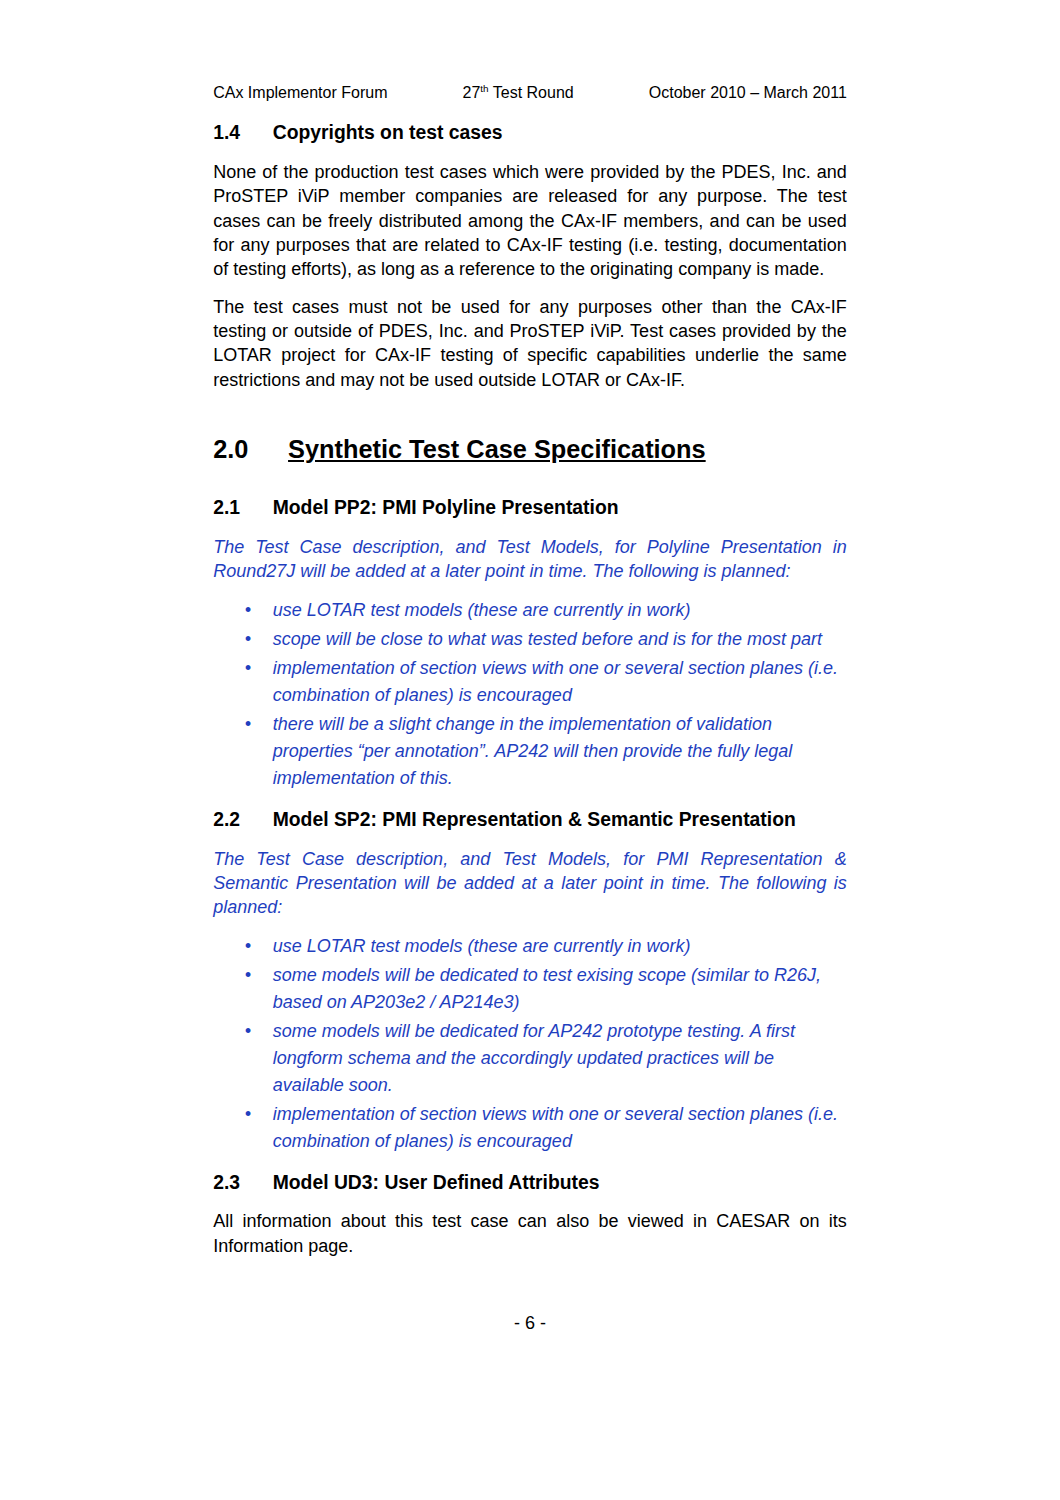CAx Implementor Forum 27th Test Round October 2010 – March 2011
1.4 Copyrights on test cases
None of the production test cases which were provided by the PDES, Inc. and ProSTEP iViP member companies are released for any purpose. The test cases can be freely distributed among the CAx-IF members, and can be used for any purposes that are related to CAx-IF testing (i.e. testing, documentation of testing efforts), as long as a reference to the originating company is made.
The test cases must not be used for any purposes other than the CAx-IF testing or outside of PDES, Inc. and ProSTEP iViP. Test cases provided by the LOTAR project for CAx-IF testing of specific capabilities underlie the same restrictions and may not be used outside LOTAR or CAx-IF.
2.0 Synthetic Test Case Specifications
2.1 Model PP2: PMI Polyline Presentation
The Test Case description, and Test Models, for Polyline Presentation in Round27J will be added at a later point in time. The following is planned:
use LOTAR test models (these are currently in work)
scope will be close to what was tested before and is for the most part
implementation of section views with one or several section planes (i.e. combination of planes) is encouraged
there will be a slight change in the implementation of validation properties “per annotation”. AP242 will then provide the fully legal implementation of this.
2.2 Model SP2: PMI Representation & Semantic Presentation
The Test Case description, and Test Models, for PMI Representation & Semantic Presentation will be added at a later point in time. The following is planned:
use LOTAR test models (these are currently in work)
some models will be dedicated to test exising scope (similar to R26J, based on AP203e2 / AP214e3)
some models will be dedicated for AP242 prototype testing. A first longform schema and the accordingly updated practices will be available soon.
implementation of section views with one or several section planes (i.e. combination of planes) is encouraged
2.3 Model UD3: User Defined Attributes
All information about this test case can also be viewed in CAESAR on its Information page.
- 6 -